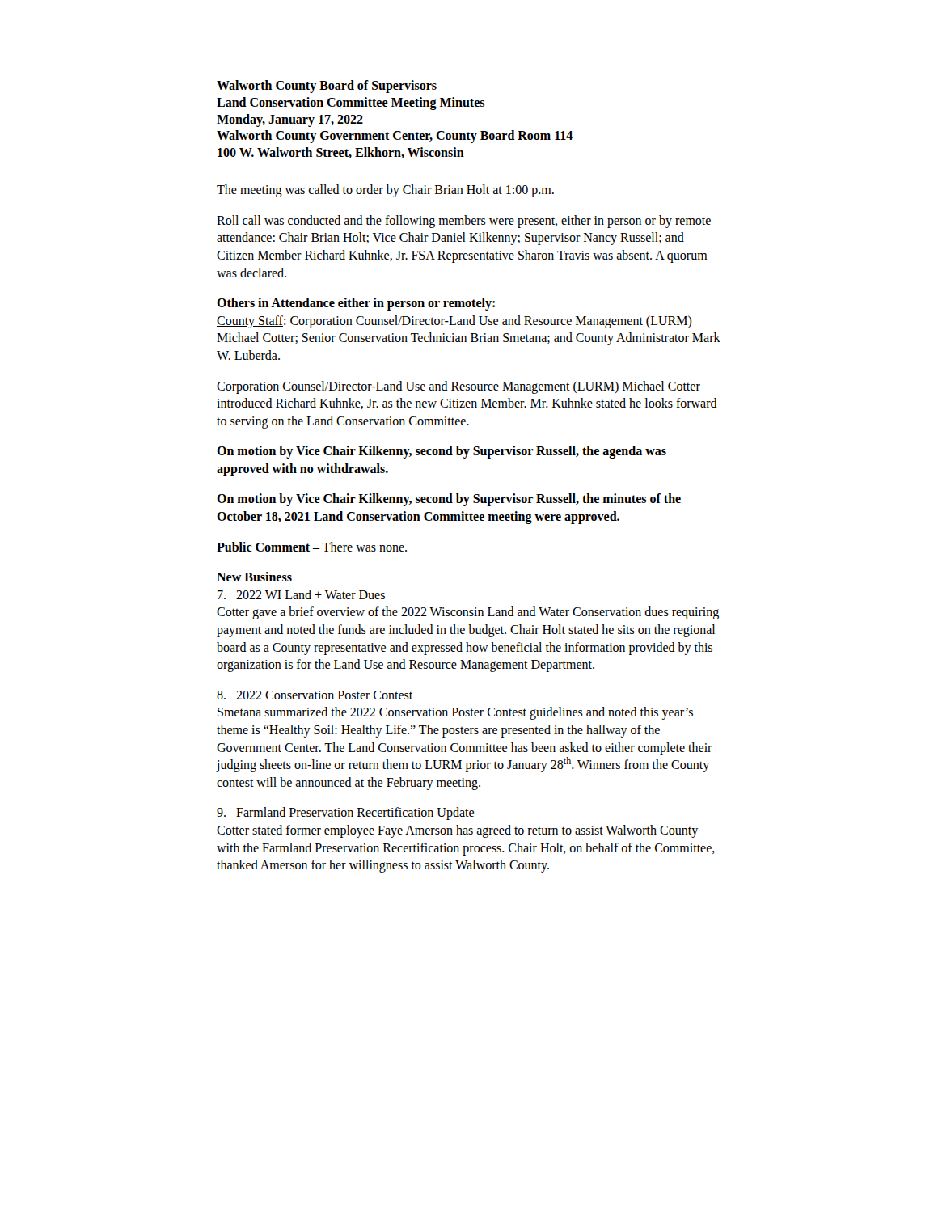Walworth County Board of Supervisors
Land Conservation Committee Meeting Minutes
Monday, January 17, 2022
Walworth County Government Center, County Board Room 114
100 W. Walworth Street, Elkhorn, Wisconsin
The meeting was called to order by Chair Brian Holt at 1:00 p.m.
Roll call was conducted and the following members were present, either in person or by remote attendance: Chair Brian Holt; Vice Chair Daniel Kilkenny; Supervisor Nancy Russell; and Citizen Member Richard Kuhnke, Jr. FSA Representative Sharon Travis was absent. A quorum was declared.
Others in Attendance either in person or remotely:
County Staff: Corporation Counsel/Director-Land Use and Resource Management (LURM) Michael Cotter; Senior Conservation Technician Brian Smetana; and County Administrator Mark W. Luberda.
Corporation Counsel/Director-Land Use and Resource Management (LURM) Michael Cotter introduced Richard Kuhnke, Jr. as the new Citizen Member. Mr. Kuhnke stated he looks forward to serving on the Land Conservation Committee.
On motion by Vice Chair Kilkenny, second by Supervisor Russell, the agenda was approved with no withdrawals.
On motion by Vice Chair Kilkenny, second by Supervisor Russell, the minutes of the October 18, 2021 Land Conservation Committee meeting were approved.
Public Comment – There was none.
New Business
7. 2022 WI Land + Water Dues
Cotter gave a brief overview of the 2022 Wisconsin Land and Water Conservation dues requiring payment and noted the funds are included in the budget. Chair Holt stated he sits on the regional board as a County representative and expressed how beneficial the information provided by this organization is for the Land Use and Resource Management Department.
8. 2022 Conservation Poster Contest
Smetana summarized the 2022 Conservation Poster Contest guidelines and noted this year’s theme is “Healthy Soil: Healthy Life.” The posters are presented in the hallway of the Government Center. The Land Conservation Committee has been asked to either complete their judging sheets on-line or return them to LURM prior to January 28th. Winners from the County contest will be announced at the February meeting.
9. Farmland Preservation Recertification Update
Cotter stated former employee Faye Amerson has agreed to return to assist Walworth County with the Farmland Preservation Recertification process. Chair Holt, on behalf of the Committee, thanked Amerson for her willingness to assist Walworth County.